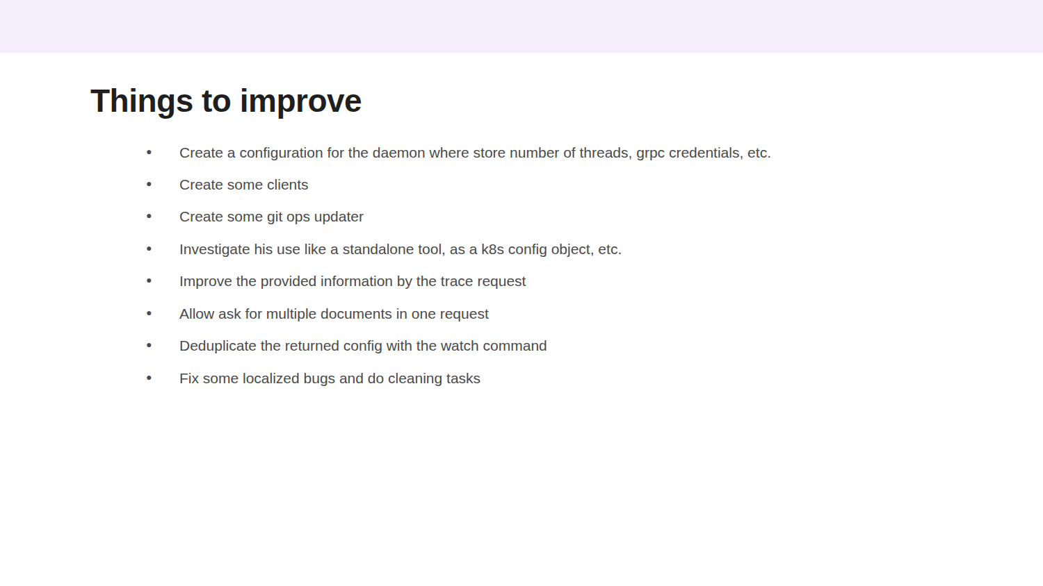Things to improve
Create a configuration for the daemon where store number of threads, grpc credentials, etc.
Create some clients
Create some git ops updater
Investigate his use like a standalone tool, as a k8s config object, etc.
Improve the provided information by the trace request
Allow ask for multiple documents in one request
Deduplicate the returned config with the watch command
Fix some localized bugs and do cleaning tasks